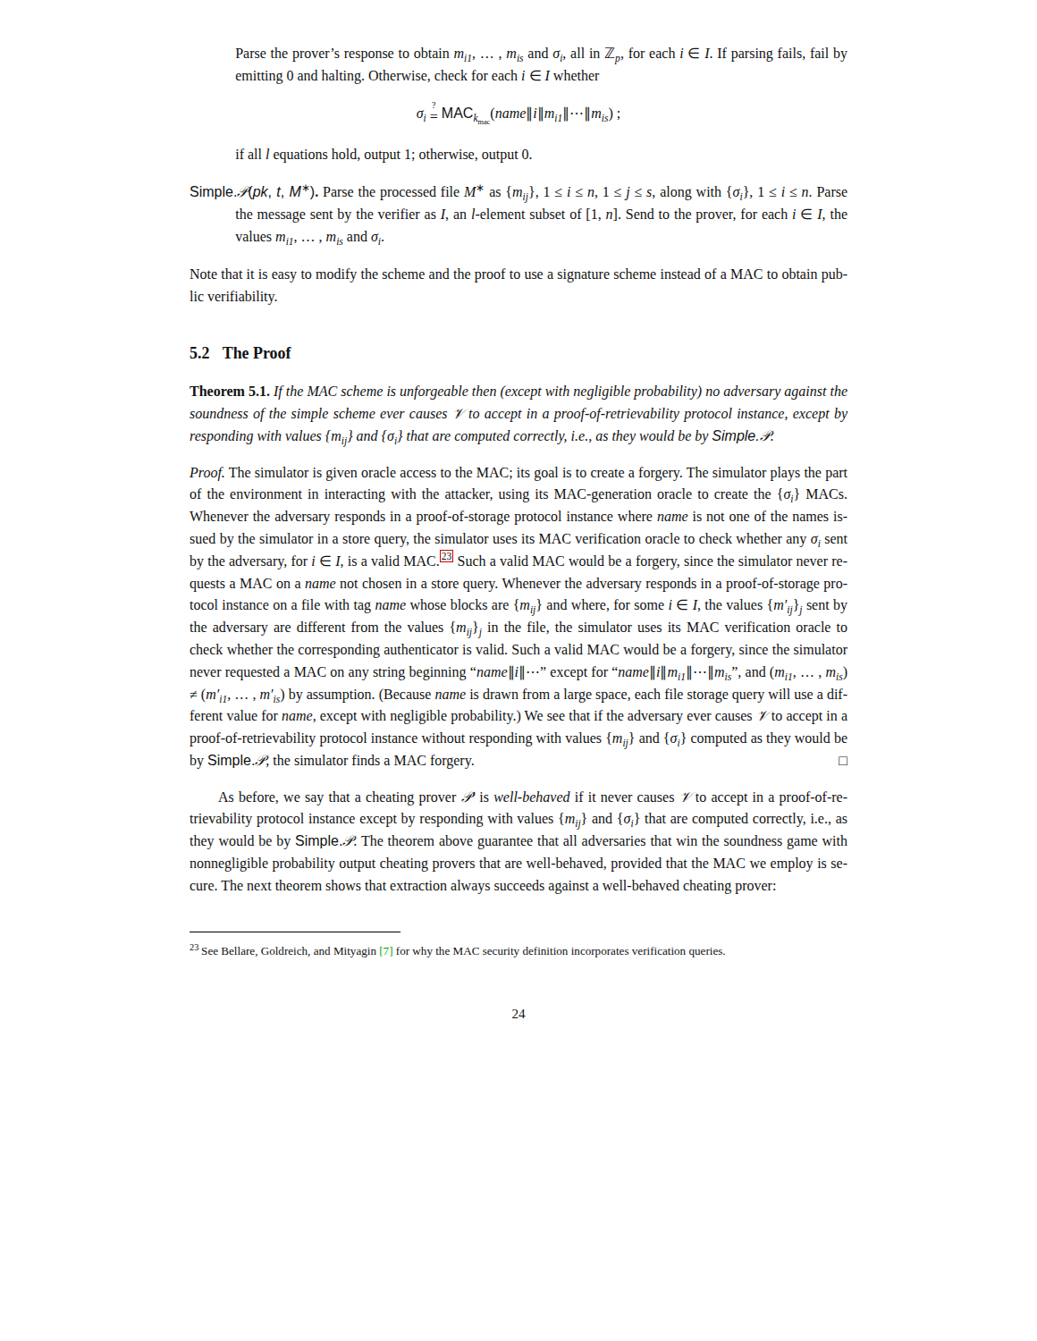Parse the prover’s response to obtain mi1, … , mis and σi, all in ℤp, for each i ∈ I. If parsing fails, fail by emitting 0 and halting. Otherwise, check for each i ∈ I whether
σi ?= MACkmac(name∥i∥mi1∥⋯∥mis) ;
if all l equations hold, output 1; otherwise, output 0.
Simple.𝒫(pk, t, M∗). Parse the processed file M∗ as {mij}, 1 ≤ i ≤ n, 1 ≤ j ≤ s, along with {σi}, 1 ≤ i ≤ n. Parse the message sent by the verifier as I, an l-element subset of [1, n]. Send to the prover, for each i ∈ I, the values mi1, … , mis and σi.
Note that it is easy to modify the scheme and the proof to use a signature scheme instead of a MAC to obtain public verifiability.
5.2 The Proof
Theorem 5.1. If the MAC scheme is unforgeable then (except with negligible probability) no adversary against the soundness of the simple scheme ever causes 𝒱 to accept in a proof-of-retrievability protocol instance, except by responding with values {mij} and {σi} that are computed correctly, i.e., as they would be by Simple.𝒫.
Proof. The simulator is given oracle access to the MAC; its goal is to create a forgery. The simulator plays the part of the environment in interacting with the attacker, using its MAC-generation oracle to create the {σi} MACs. Whenever the adversary responds in a proof-of-storage protocol instance where name is not one of the names issued by the simulator in a store query, the simulator uses its MAC verification oracle to check whether any σi sent by the adversary, for i ∈ I, is a valid MAC.23 Such a valid MAC would be a forgery, since the simulator never requests a MAC on a name not chosen in a store query. Whenever the adversary responds in a proof-of-storage protocol instance on a file with tag name whose blocks are {mij} and where, for some i ∈ I, the values {m′ij}j sent by the adversary are different from the values {mij}j in the file, the simulator uses its MAC verification oracle to check whether the corresponding authenticator is valid. Such a valid MAC would be a forgery, since the simulator never requested a MAC on any string beginning “name∥i∥⋯” except for “name∥i∥mi1∥⋯∥mis”, and (mi1, … , mis) ≠ (m′i1, … , m′is) by assumption. (Because name is drawn from a large space, each file storage query will use a different value for name, except with negligible probability.) We see that if the adversary ever causes 𝒱 to accept in a proof-of-retrievability protocol instance without responding with values {mij} and {σi} computed as they would be by Simple.𝒫, the simulator finds a MAC forgery.□
As before, we say that a cheating prover 𝒫′ is well-behaved if it never causes 𝒱 to accept in a proof-of-retrievability protocol instance except by responding with values {mij} and {σi} that are computed correctly, i.e., as they would be by Simple.𝒫. The theorem above guarantee that all adversaries that win the soundness game with nonnegligible probability output cheating provers that are well-behaved, provided that the MAC we employ is secure. The next theorem shows that extraction always succeeds against a well-behaved cheating prover:
23 See Bellare, Goldreich, and Mityagin [7] for why the MAC security definition incorporates verification queries.
24